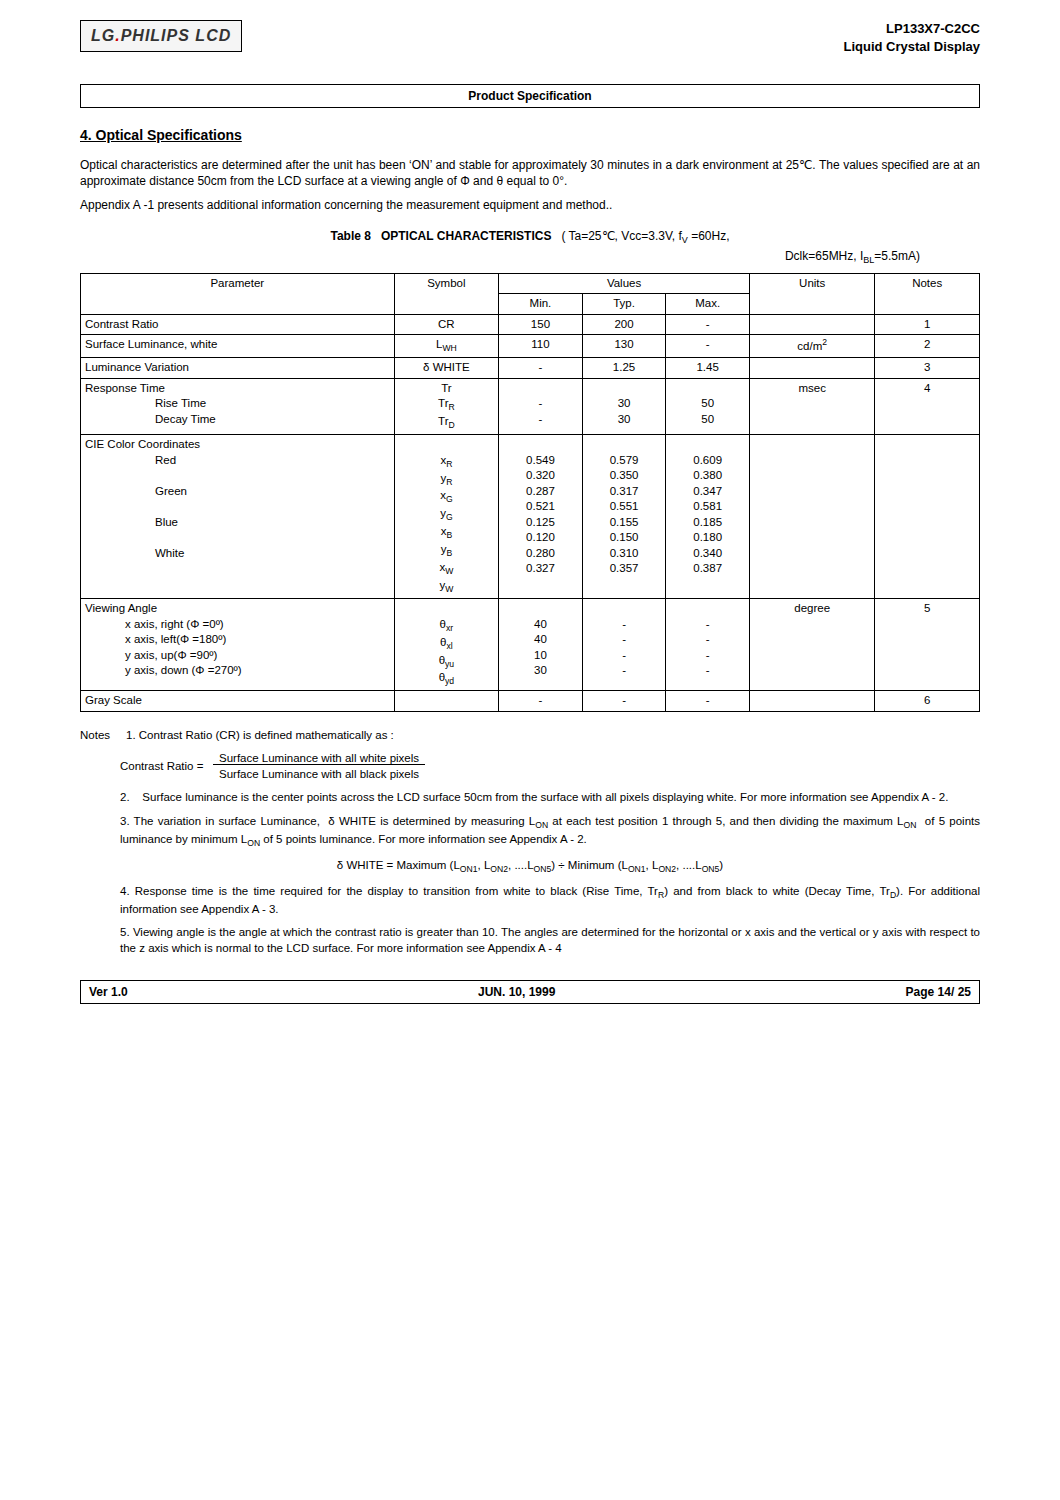LG. PHILIPS LCD
LP133X7-C2CC
Liquid Crystal Display
Product Specification
4. Optical Specifications
Optical characteristics are determined after the unit has been ‘ON’ and stable for approximately 30 minutes in a dark environment at 25℃. The values specified are at an approximate distance 50cm from the LCD surface at a viewing angle of Φ and θ equal to 0°.
Appendix A -1 presents additional information concerning the measurement equipment and method..
Table 8 OPTICAL CHARACTERISTICS ( Ta=25℃, Vcc=3.3V, fV =60Hz,
Dclk=65MHz, IBL=5.5mA)
| Parameter | Symbol | Values | Units | Notes |
| --- | --- | --- | --- | --- |
| Min. | Typ. | Max. |
| Contrast Ratio | CR | 150 | 200 | - | | 1 |
| Surface Luminance, white | L WH | 110 | 130 | - | cd/m 2 | 2 |
| Luminance Variation | δ WHITE | - | 1.25 | 1.45 | | 3 |
| Response Time Rise Time Decay Time | Tr Tr R Tr D | - - | 30 30 | 50 50 | msec | 4 |
| CIE Color Coordinates Red Green Blue White | x R y R x G y G x B y B x W y W | 0.549 0.320 0.287 0.521 0.125 0.120 0.280 0.327 | 0.579 0.350 0.317 0.551 0.155 0.150 0.310 0.357 | 0.609 0.380 0.347 0.581 0.185 0.180 0.340 0.387 | | |
| Viewing Angle x axis, right (Φ =0º) x axis, left(Φ =180º) y axis, up(Φ =90º) y axis, down (Φ =270º) | θ xr θ xl θ yu θ yd | 40 40 10 30 | - - - - | - - - - | degree | 5 |
| Gray Scale | | - | - | - | | 6 |
Notes 1. Contrast Ratio (CR) is defined mathematically as :
Contrast Ratio = Surface Luminance with all white pixels
Surface Luminance with all black pixels
2. Surface luminance is the center points across the LCD surface 50cm from the surface with all pixels displaying white. For more information see Appendix A - 2.
3. The variation in surface Luminance, δ WHITE is determined by measuring LON at each test position 1 through 5, and then dividing the maximum LON of 5 points luminance by minimum LON of 5 points luminance. For more information see Appendix A - 2.
δ WHITE = Maximum (LON1, LON2, ....LON5) ÷ Minimum (LON1, LON2, ....LON5)
4. Response time is the time required for the display to transition from white to black (Rise Time, TrR) and from black to white (Decay Time, TrD). For additional information see Appendix A - 3.
5. Viewing angle is the angle at which the contrast ratio is greater than 10. The angles are determined for the horizontal or x axis and the vertical or y axis with respect to the z axis which is normal to the LCD surface. For more information see Appendix A - 4
Ver 1.0 JUN. 10, 1999 Page 14/ 25